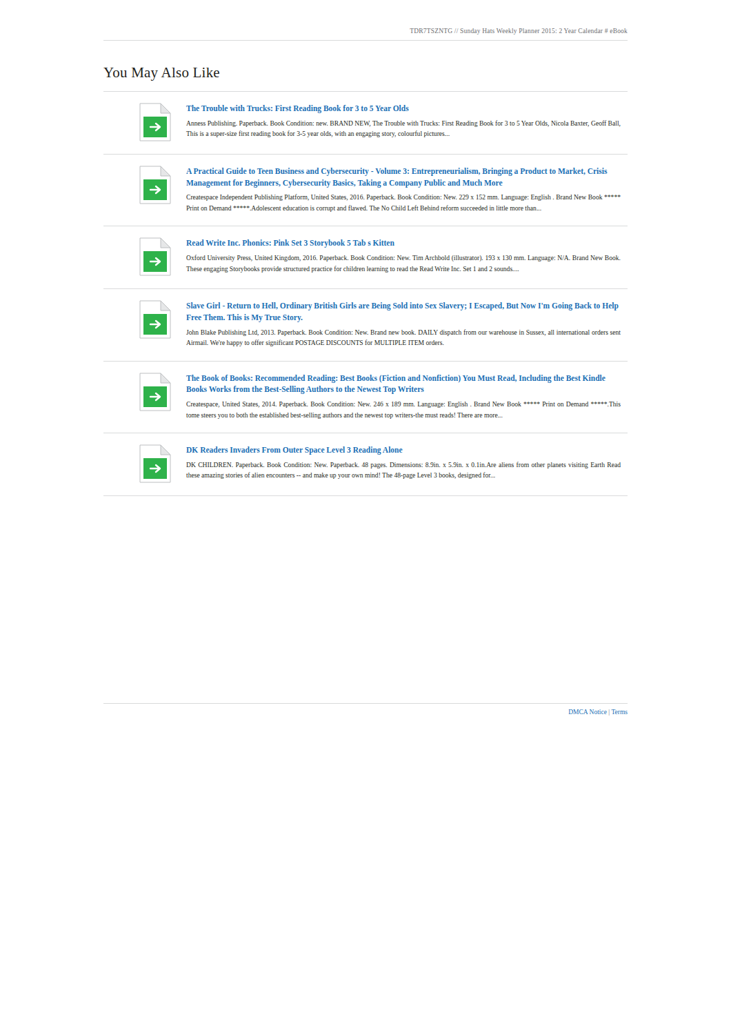TDR7TSZNTG // Sunday Hats Weekly Planner 2015: 2 Year Calendar # eBook
You May Also Like
The Trouble with Trucks: First Reading Book for 3 to 5 Year Olds
Anness Publishing. Paperback. Book Condition: new. BRAND NEW, The Trouble with Trucks: First Reading Book for 3 to 5 Year Olds, Nicola Baxter, Geoff Ball, This is a super-size first reading book for 3-5 year olds, with an engaging story, colourful pictures...
A Practical Guide to Teen Business and Cybersecurity - Volume 3: Entrepreneurialism, Bringing a Product to Market, Crisis Management for Beginners, Cybersecurity Basics, Taking a Company Public and Much More
Createspace Independent Publishing Platform, United States, 2016. Paperback. Book Condition: New. 229 x 152 mm. Language: English . Brand New Book ***** Print on Demand *****.Adolescent education is corrupt and flawed. The No Child Left Behind reform succeeded in little more than...
Read Write Inc. Phonics: Pink Set 3 Storybook 5 Tab s Kitten
Oxford University Press, United Kingdom, 2016. Paperback. Book Condition: New. Tim Archbold (illustrator). 193 x 130 mm. Language: N/A. Brand New Book. These engaging Storybooks provide structured practice for children learning to read the Read Write Inc. Set 1 and 2 sounds....
Slave Girl - Return to Hell, Ordinary British Girls are Being Sold into Sex Slavery; I Escaped, But Now I'm Going Back to Help Free Them. This is My True Story.
John Blake Publishing Ltd, 2013. Paperback. Book Condition: New. Brand new book. DAILY dispatch from our warehouse in Sussex, all international orders sent Airmail. We're happy to offer significant POSTAGE DISCOUNTS for MULTIPLE ITEM orders.
The Book of Books: Recommended Reading: Best Books (Fiction and Nonfiction) You Must Read, Including the Best Kindle Books Works from the Best-Selling Authors to the Newest Top Writers
Createspace, United States, 2014. Paperback. Book Condition: New. 246 x 189 mm. Language: English . Brand New Book ***** Print on Demand *****.This tome steers you to both the established best-selling authors and the newest top writers-the must reads! There are more...
DK Readers Invaders From Outer Space Level 3 Reading Alone
DK CHILDREN. Paperback. Book Condition: New. Paperback. 48 pages. Dimensions: 8.9in. x 5.9in. x 0.1in.Are aliens from other planets visiting Earth Read these amazing stories of alien encounters -- and make up your own mind! The 48-page Level 3 books, designed for...
DMCA Notice | Terms